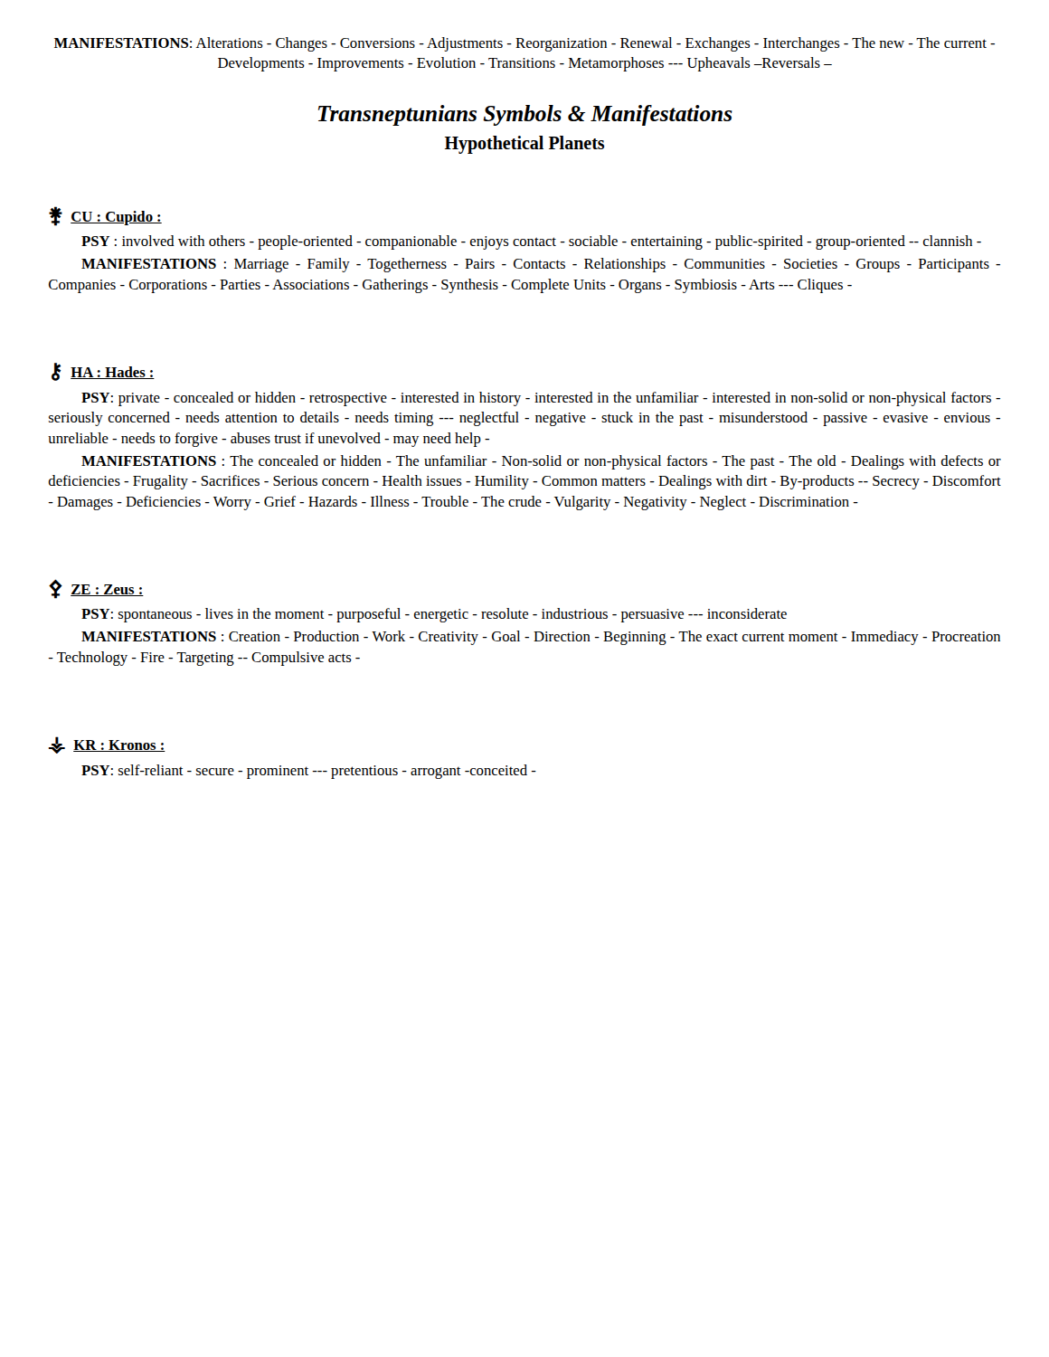MANIFESTATIONS: Alterations - Changes - Conversions - Adjustments - Reorganization - Renewal - Exchanges - Interchanges - The new - The current - Developments - Improvements - Evolution - Transitions - Metamorphoses --- Upheavals –Reversals –
Transneptunians Symbols & Manifestations
Hypothetical Planets
⚵CU : Cupido :
PSY : involved with others - people-oriented - companionable - enjoys contact - sociable - entertaining - public-spirited - group-oriented -- clannish -
MANIFESTATIONS : Marriage - Family - Togetherness - Pairs - Contacts - Relationships - Communities - Societies - Groups - Participants - Companies - Corporations - Parties - Associations - Gatherings - Synthesis - Complete Units - Organs - Symbiosis - Arts --- Cliques -
⚷HA : Hades :
PSY: private - concealed or hidden - retrospective - interested in history - interested in the unfamiliar - interested in non-solid or non-physical factors - seriously concerned - needs attention to details - needs timing --- neglectful - negative - stuck in the past - misunderstood - passive - evasive - envious - unreliable - needs to forgive - abuses trust if unevolved - may need help -
MANIFESTATIONS : The concealed or hidden - The unfamiliar - Non-solid or non-physical factors - The past - The old - Dealings with defects or deficiencies - Frugality - Sacrifices - Serious concern - Health issues - Humility - Common matters - Dealings with dirt - By-products -- Secrecy - Discomfort - Damages - Deficiencies - Worry - Grief - Hazards - Illness - Trouble - The crude - Vulgarity - Negativity - Neglect - Discrimination -
⚴ZE : Zeus :
PSY: spontaneous - lives in the moment - purposeful - energetic - resolute - industrious - persuasive --- inconsiderate
MANIFESTATIONS : Creation - Production - Work - Creativity - Goal - Direction - Beginning - The exact current moment - Immediacy - Procreation - Technology - Fire - Targeting -- Compulsive acts -
⚶KR : Kronos :
PSY: self-reliant - secure - prominent --- pretentious - arrogant -conceited -